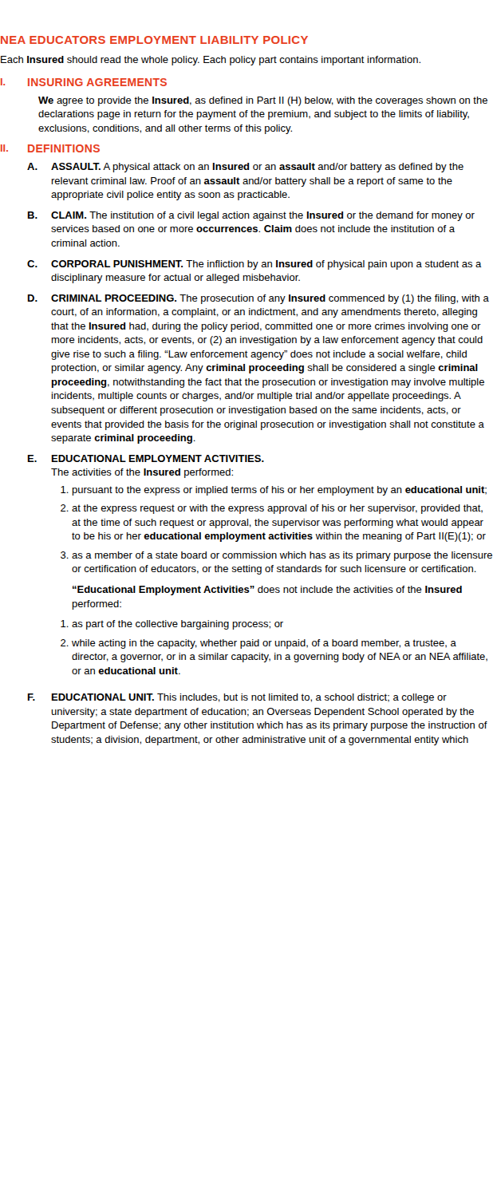NEA Educators Employment Liability Policy
Each Insured should read the whole policy. Each policy part contains important information.
I.
Insuring Agreements
We agree to provide the Insured, as defined in Part II (H) below, with the coverages shown on the declarations page in return for the payment of the premium, and subject to the limits of liability, exclusions, conditions, and all other terms of this policy.
II.
Definitions
A.
Assault. A physical attack on an Insured or an assault and/or battery as defined by the relevant criminal law. Proof of an assault and/or battery shall be a report of same to the appropriate civil police entity as soon as practicable.
B.
Claim. The institution of a civil legal action against the Insured or the demand for money or services based on one or more occurrences. Claim does not include the institution of a criminal action.
C.
Corporal Punishment. The infliction by an Insured of physical pain upon a student as a disciplinary measure for actual or alleged misbehavior.
D.
Criminal Proceeding. The prosecution of any Insured commenced by (1) the filing, with a court, of an information, a complaint, or an indictment, and any amendments thereto, alleging that the Insured had, during the policy period, committed one or more crimes involving one or more incidents, acts, or events, or (2) an investigation by a law enforcement agency that could give rise to such a filing. “Law enforcement agency” does not include a social welfare, child protection, or similar agency. Any criminal proceeding shall be considered a single criminal proceeding, notwithstanding the fact that the prosecution or investigation may involve multiple incidents, multiple counts or charges, and/or multiple trial and/or appellate proceedings. A subsequent or different prosecution or investigation based on the same incidents, acts, or events that provided the basis for the original prosecution or investigation shall not constitute a separate criminal proceeding.
E.
Educational Employment Activities.
The activities of the Insured performed:
pursuant to the express or implied terms of his or her employment by an educational unit;
at the express request or with the express approval of his or her supervisor, provided that, at the time of such request or approval, the supervisor was performing what would appear to be his or her educational employment activities within the meaning of Part II(E)(1); or
as a member of a state board or commission which has as its primary purpose the licensure or certification of educators, or the setting of standards for such licensure or certification.
“Educational Employment Activities” does not include the activities of the Insured performed:
as part of the collective bargaining process; or
while acting in the capacity, whether paid or unpaid, of a board member, a trustee, a director, a governor, or in a similar capacity, in a governing body of NEA or an NEA affiliate, or an educational unit.
F.
Educational Unit. This includes, but is not limited to, a school district; a college or university; a state department of education; an Overseas Dependent School operated by the Department of Defense; any other institution which has as its primary purpose the instruction of students; a division, department, or other administrative unit of a governmental entity which